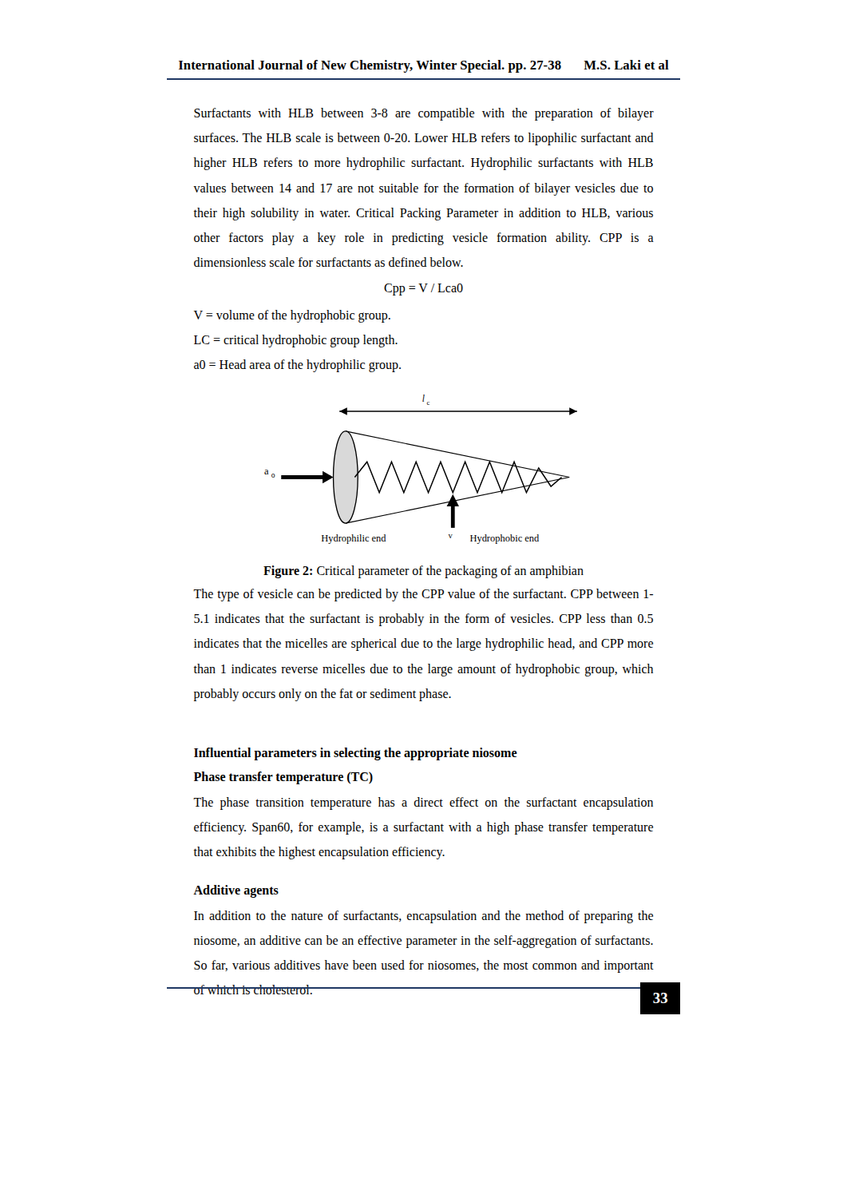International Journal of New Chemistry, Winter Special. pp. 27-38 M.S. Laki et al
Surfactants with HLB between 3-8 are compatible with the preparation of bilayer surfaces. The HLB scale is between 0-20. Lower HLB refers to lipophilic surfactant and higher HLB refers to more hydrophilic surfactant. Hydrophilic surfactants with HLB values between 14 and 17 are not suitable for the formation of bilayer vesicles due to their high solubility in water. Critical Packing Parameter in addition to HLB, various other factors play a key role in predicting vesicle formation ability. CPP is a dimensionless scale for surfactants as defined below.
Cpp = V / Lca0
V = volume of the hydrophobic group.
LC = critical hydrophobic group length.
a0 = Head area of the hydrophilic group.
l c a o v Hydrophilic end Hydrophobic end
Figure 2: Critical parameter of the packaging of an amphibian
The type of vesicle can be predicted by the CPP value of the surfactant. CPP between 1-5.1 indicates that the surfactant is probably in the form of vesicles. CPP less than 0.5 indicates that the micelles are spherical due to the large hydrophilic head, and CPP more than 1 indicates reverse micelles due to the large amount of hydrophobic group, which probably occurs only on the fat or sediment phase.
Influential parameters in selecting the appropriate niosome
Phase transfer temperature (TC)
The phase transition temperature has a direct effect on the surfactant encapsulation efficiency. Span60, for example, is a surfactant with a high phase transfer temperature that exhibits the highest encapsulation efficiency.
Additive agents
In addition to the nature of surfactants, encapsulation and the method of preparing the niosome, an additive can be an effective parameter in the self-aggregation of surfactants. So far, various additives have been used for niosomes, the most common and important of which is cholesterol.
33